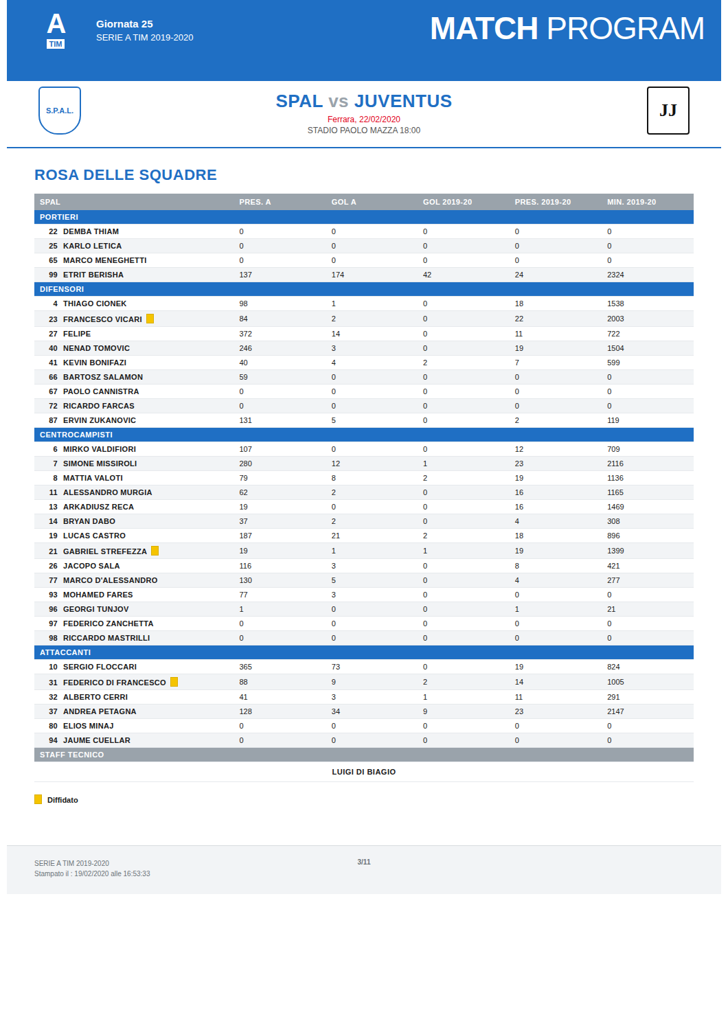A
TIM
Giornata 25 SERIE A TIM 2019-2020
MATCH PROGRAM
S.P.A.L.
JJ
SPAL vs JUVENTUS
Ferrara, 22/02/2020
STADIO PAOLO MAZZA 18:00
ROSA DELLE SQUADRE
| SPAL | PRES. A | GOL A | GOL 2019-20 | PRES. 2019-20 | MIN. 2019-20 |
| --- | --- | --- | --- | --- | --- |
| PORTIERI |
| 22 DEMBA THIAM | 0 | 0 | 0 | 0 | 0 |
| 25 KARLO LETICA | 0 | 0 | 0 | 0 | 0 |
| 65 MARCO MENEGHETTI | 0 | 0 | 0 | 0 | 0 |
| 99 ETRIT BERISHA | 137 | 174 | 42 | 24 | 2324 |
| DIFENSORI |
| 4 THIAGO CIONEK | 98 | 1 | 0 | 18 | 1538 |
| 23 FRANCESCO VICARI | 84 | 2 | 0 | 22 | 2003 |
| 27 FELIPE | 372 | 14 | 0 | 11 | 722 |
| 40 NENAD TOMOVIC | 246 | 3 | 0 | 19 | 1504 |
| 41 KEVIN BONIFAZI | 40 | 4 | 2 | 7 | 599 |
| 66 BARTOSZ SALAMON | 59 | 0 | 0 | 0 | 0 |
| 67 PAOLO CANNISTRA | 0 | 0 | 0 | 0 | 0 |
| 72 RICARDO FARCAS | 0 | 0 | 0 | 0 | 0 |
| 87 ERVIN ZUKANOVIC | 131 | 5 | 0 | 2 | 119 |
| CENTROCAMPISTI |
| 6 MIRKO VALDIFIORI | 107 | 0 | 0 | 12 | 709 |
| 7 SIMONE MISSIROLI | 280 | 12 | 1 | 23 | 2116 |
| 8 MATTIA VALOTI | 79 | 8 | 2 | 19 | 1136 |
| 11 ALESSANDRO MURGIA | 62 | 2 | 0 | 16 | 1165 |
| 13 ARKADIUSZ RECA | 19 | 0 | 0 | 16 | 1469 |
| 14 BRYAN DABO | 37 | 2 | 0 | 4 | 308 |
| 19 LUCAS CASTRO | 187 | 21 | 2 | 18 | 896 |
| 21 GABRIEL STREFEZZA | 19 | 1 | 1 | 19 | 1399 |
| 26 JACOPO SALA | 116 | 3 | 0 | 8 | 421 |
| 77 MARCO D'ALESSANDRO | 130 | 5 | 0 | 4 | 277 |
| 93 MOHAMED FARES | 77 | 3 | 0 | 0 | 0 |
| 96 GEORGI TUNJOV | 1 | 0 | 0 | 1 | 21 |
| 97 FEDERICO ZANCHETTA | 0 | 0 | 0 | 0 | 0 |
| 98 RICCARDO MASTRILLI | 0 | 0 | 0 | 0 | 0 |
| ATTACCANTI |
| 10 SERGIO FLOCCARI | 365 | 73 | 0 | 19 | 824 |
| 31 FEDERICO DI FRANCESCO | 88 | 9 | 2 | 14 | 1005 |
| 32 ALBERTO CERRI | 41 | 3 | 1 | 11 | 291 |
| 37 ANDREA PETAGNA | 128 | 34 | 9 | 23 | 2147 |
| 80 ELIOS MINAJ | 0 | 0 | 0 | 0 | 0 |
| 94 JAUME CUELLAR | 0 | 0 | 0 | 0 | 0 |
| STAFF TECNICO |
| LUIGI DI BIAGIO |
Diffidato
SERIE A TIM 2019-2020
Stampato il : 19/02/2020 alle 16:53:33
3/11